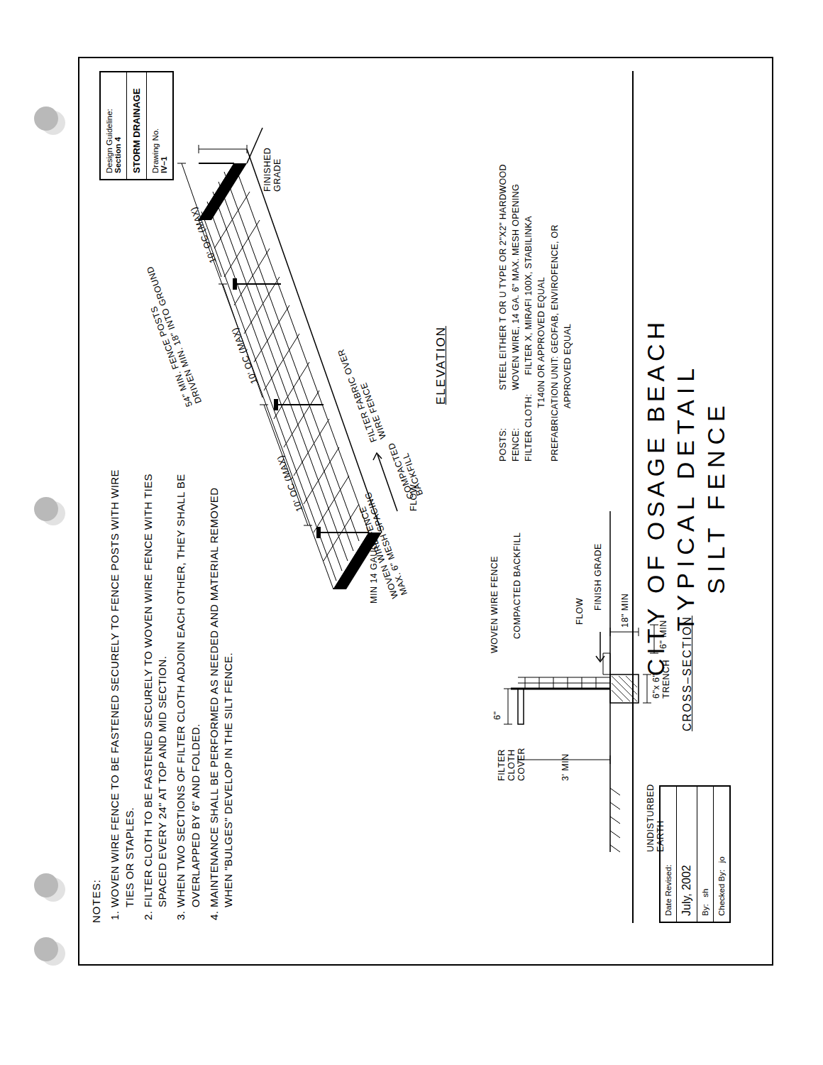NOTES:
WOVEN WIRE FENCE TO BE FASTENED SECURELY TO FENCE POSTS WITH WIRE TIES OR STAPLES.
FILTER CLOTH TO BE FASTENED SECURELY TO WOVEN WIRE FENCE WITH TIES SPACED EVERY 24" AT TOP AND MID SECTION.
WHEN TWO SECTIONS OF FILTER CLOTH ADJOIN EACH OTHER, THEY SHALL BE OVERLAPPED BY 6" AND FOLDED.
MAINTENANCE SHALL BE PERFORMED AS NEEDED AND MATERIAL REMOVED WHEN "BULGES" DEVELOP IN THE SILT FENCE.
10' OC (MAX) 10' OC (MAX) 10' OC (MAX) 54" MIN. FENCE POSTS
DRIVEN MIN. 18" INTO GROUND WOVEN WIRE FENCE
MAX. 6" MESH SPACING FILTER FABRIC OVER
WIRE FENCE COMPACTED
BACKFILL FINISHED
GRADE FLOW MIN 14 GAUGE
ELEVATION
FILTER
CLOTH
COVER WOVEN WIRE FENCE COMPACTED BACKFILL FLOW FINISH GRADE 3' MIN 6" 6"x 6"
TRENCH 18" MIN 6" MIN UNDISTURBED
EARTH
CROSS–SECTION
POSTS: STEEL EITHER T OR U TYPE OR 2"X2" HARDWOOD FENCE: WOVEN WIRE, 14 GA. 6" MAX. MESH OPENING FILTER CLOTH: FILTER X, MIRAFI 100X, STABILINKA T140N OR APPROVED EQUAL PREFABRICATION UNIT: GEOFAB, ENVIROFENCE, OR APPROVED EQUAL
CITY OF OSAGE BEACH
TYPICAL DETAIL
SILT FENCE
Date Revised:
July, 2002
By: sh
Checked By: jo
Design Guideline:
Section 4
STORM DRAINAGE
Drawing No.
IV–1